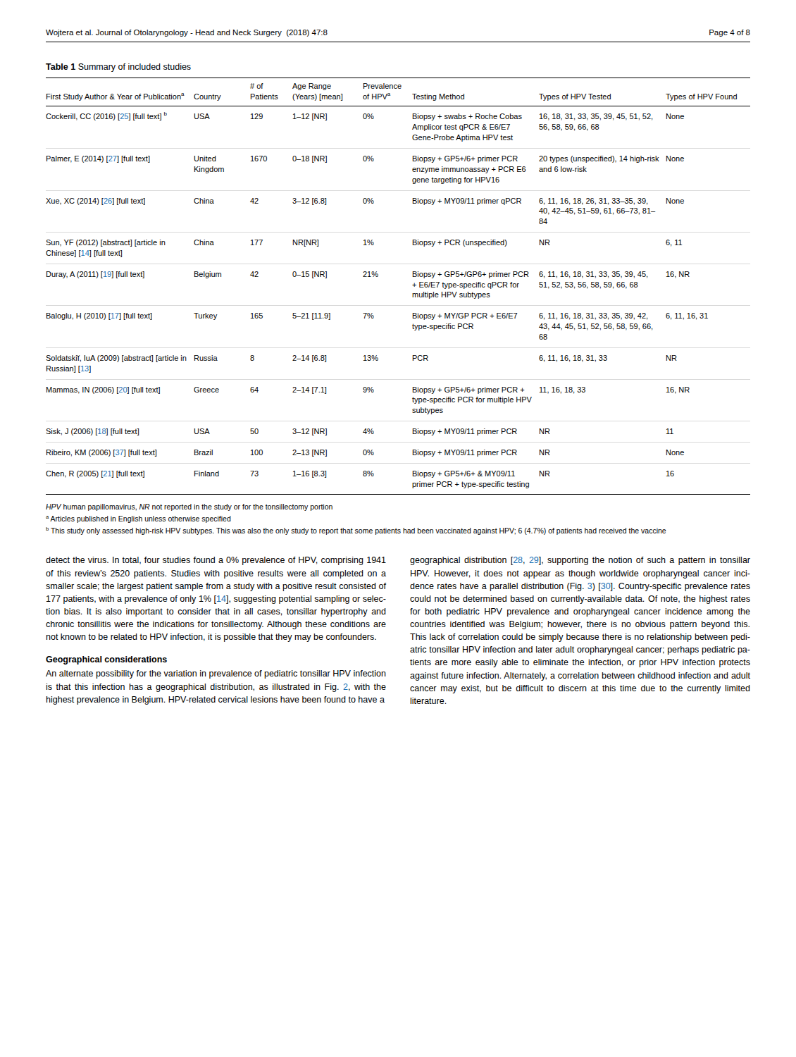Wojtera et al. Journal of Otolaryngology - Head and Neck Surgery (2018) 47:8 Page 4 of 8
Table 1 Summary of included studies
| First Study Author & Year of Publication a | Country | # of Patients | Age Range (Years) [mean] | Prevalence of HPV a | Testing Method | Types of HPV Tested | Types of HPV Found |
| --- | --- | --- | --- | --- | --- | --- | --- |
| Cockerill, CC (2016) [ 25 ] [full text] b | USA | 129 | 1–12 [NR] | 0% | Biopsy + swabs + Roche Cobas Amplicor test qPCR & E6/E7 Gene-Probe Aptima HPV test | 16, 18, 31, 33, 35, 39, 45, 51, 52, 56, 58, 59, 66, 68 | None |
| Palmer, E (2014) [ 27 ] [full text] | United Kingdom | 1670 | 0–18 [NR] | 0% | Biopsy + GP5+/6+ primer PCR enzyme immunoassay + PCR E6 gene targeting for HPV16 | 20 types (unspecified), 14 high-risk and 6 low-risk | None |
| Xue, XC (2014) [ 26 ] [full text] | China | 42 | 3–12 [6.8] | 0% | Biopsy + MY09/11 primer qPCR | 6, 11, 16, 18, 26, 31, 33–35, 39, 40, 42–45, 51–59, 61, 66–73, 81–84 | None |
| Sun, YF (2012) [abstract] [article in Chinese] [ 14 ] [full text] | China | 177 | NR[NR] | 1% | Biopsy + PCR (unspecified) | NR | 6, 11 |
| Duray, A (2011) [ 19 ] [full text] | Belgium | 42 | 0–15 [NR] | 21% | Biopsy + GP5+/GP6+ primer PCR + E6/E7 type-specific qPCR for multiple HPV subtypes | 6, 11, 16, 18, 31, 33, 35, 39, 45, 51, 52, 53, 56, 58, 59, 66, 68 | 16, NR |
| Baloglu, H (2010) [ 17 ] [full text] | Turkey | 165 | 5–21 [11.9] | 7% | Biopsy + MY/GP PCR + E6/E7 type-specific PCR | 6, 11, 16, 18, 31, 33, 35, 39, 42, 43, 44, 45, 51, 52, 56, 58, 59, 66, 68 | 6, 11, 16, 31 |
| Soldatskiĭ, IuA (2009) [abstract] [article in Russian] [ 13 ] | Russia | 8 | 2–14 [6.8] | 13% | PCR | 6, 11, 16, 18, 31, 33 | NR |
| Mammas, IN (2006) [ 20 ] [full text] | Greece | 64 | 2–14 [7.1] | 9% | Biopsy + GP5+/6+ primer PCR + type-specific PCR for multiple HPV subtypes | 11, 16, 18, 33 | 16, NR |
| Sisk, J (2006) [ 18 ] [full text] | USA | 50 | 3–12 [NR] | 4% | Biopsy + MY09/11 primer PCR | NR | 11 |
| Ribeiro, KM (2006) [ 37 ] [full text] | Brazil | 100 | 2–13 [NR] | 0% | Biopsy + MY09/11 primer PCR | NR | None |
| Chen, R (2005) [ 21 ] [full text] | Finland | 73 | 1–16 [8.3] | 8% | Biopsy + GP5+/6+ & MY09/11 primer PCR + type-specific testing | NR | 16 |
HPV human papillomavirus, NR not reported in the study or for the tonsillectomy portion
a Articles published in English unless otherwise specified
b This study only assessed high-risk HPV subtypes. This was also the only study to report that some patients had been vaccinated against HPV; 6 (4.7%) of patients had received the vaccine
detect the virus. In total, four studies found a 0% prevalence of HPV, comprising 1941 of this review’s 2520 patients. Studies with positive results were all completed on a smaller scale; the largest patient sample from a study with a positive result consisted of 177 patients, with a prevalence of only 1% [14], suggesting potential sampling or selection bias. It is also important to consider that in all cases, tonsillar hypertrophy and chronic tonsillitis were the indications for tonsillectomy. Although these conditions are not known to be related to HPV infection, it is possible that they may be confounders.
Geographical considerations
An alternate possibility for the variation in prevalence of pediatric tonsillar HPV infection is that this infection has a geographical distribution, as illustrated in Fig. 2, with the highest prevalence in Belgium. HPV-related cervical lesions have been found to have a
geographical distribution [28, 29], supporting the notion of such a pattern in tonsillar HPV. However, it does not appear as though worldwide oropharyngeal cancer incidence rates have a parallel distribution (Fig. 3) [30]. Country-specific prevalence rates could not be determined based on currently-available data. Of note, the highest rates for both pediatric HPV prevalence and oropharyngeal cancer incidence among the countries identified was Belgium; however, there is no obvious pattern beyond this. This lack of correlation could be simply because there is no relationship between pediatric tonsillar HPV infection and later adult oropharyngeal cancer; perhaps pediatric patients are more easily able to eliminate the infection, or prior HPV infection protects against future infection. Alternately, a correlation between childhood infection and adult cancer may exist, but be difficult to discern at this time due to the currently limited literature.